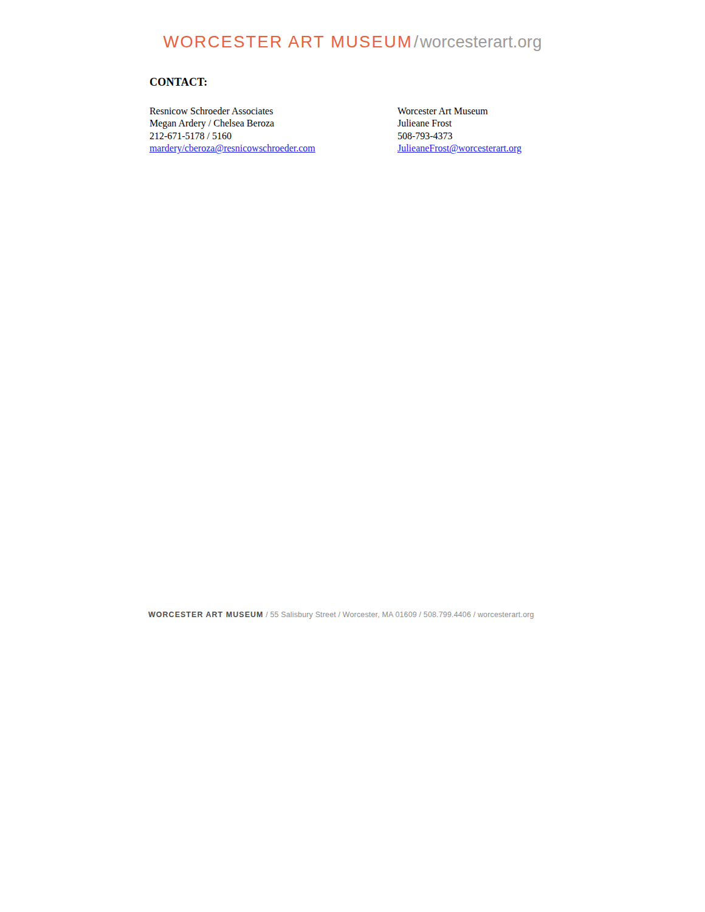WORCESTER ART MUSEUM/worcesterart.org
CONTACT:
| Resnicow Schroeder Associates | Worcester Art Museum |
| Megan Ardery / Chelsea Beroza | Julieane Frost |
| 212-671-5178 / 5160 | 508-793-4373 |
| mardery/cberoza@resnicowschroeder.com | JulieaneFrost@worcesterart.org |
WORCESTER ART MUSEUM / 55 Salisbury Street / Worcester, MA 01609 / 508.799.4406 / worcesterart.org